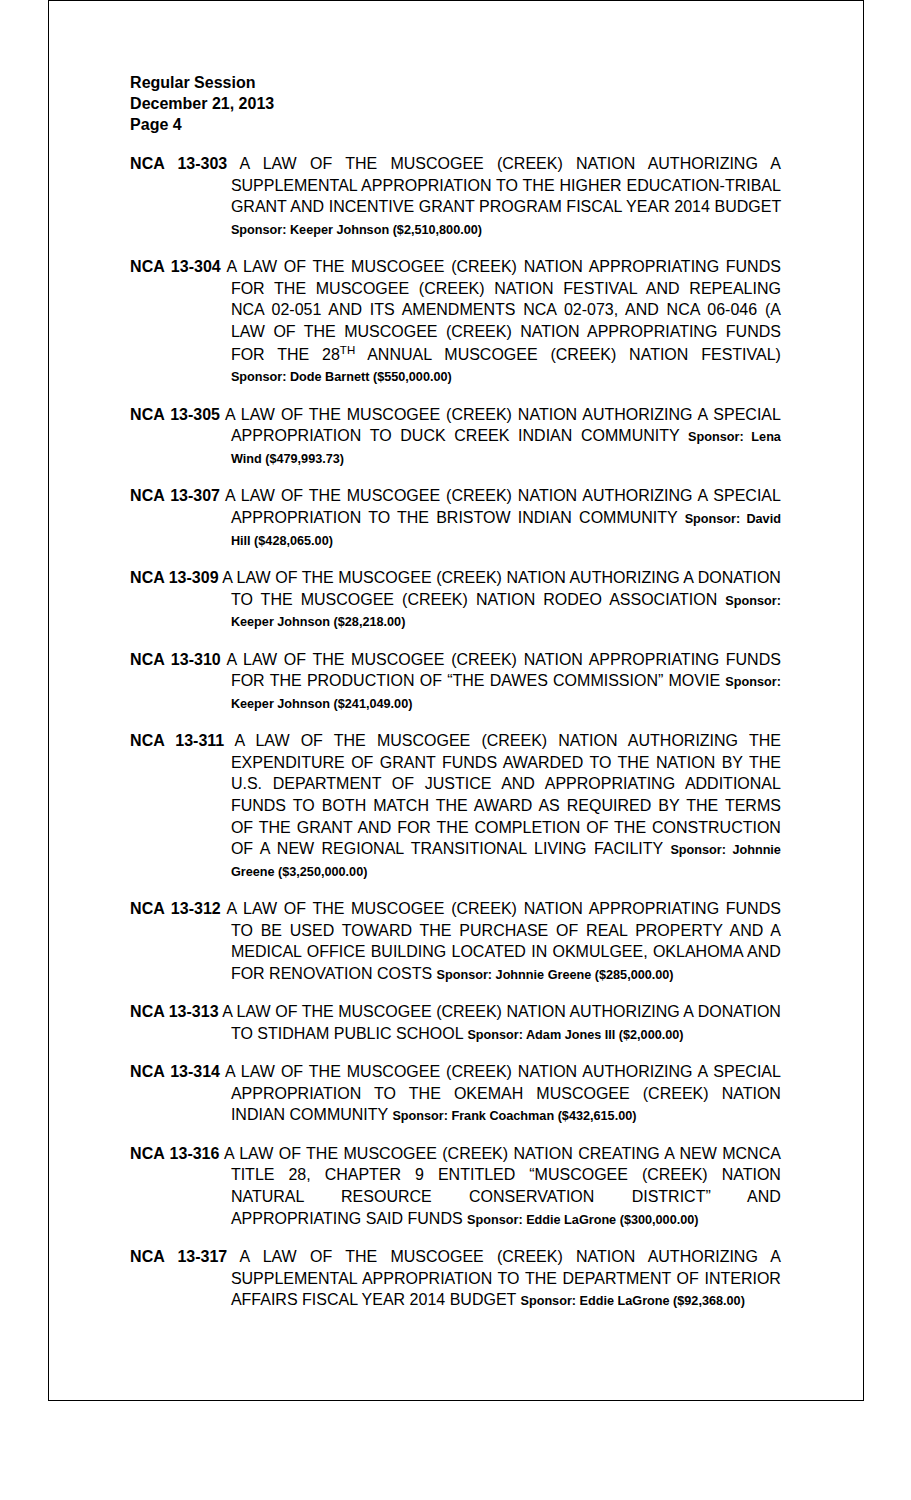Regular Session
December 21, 2013
Page 4
NCA 13-303 A LAW OF THE MUSCOGEE (CREEK) NATION AUTHORIZING A SUPPLEMENTAL APPROPRIATION TO THE HIGHER EDUCATION-TRIBAL GRANT AND INCENTIVE GRANT PROGRAM FISCAL YEAR 2014 BUDGET Sponsor: Keeper Johnson ($2,510,800.00)
NCA 13-304 A LAW OF THE MUSCOGEE (CREEK) NATION APPROPRIATING FUNDS FOR THE MUSCOGEE (CREEK) NATION FESTIVAL AND REPEALING NCA 02-051 AND ITS AMENDMENTS NCA 02-073, AND NCA 06-046 (A LAW OF THE MUSCOGEE (CREEK) NATION APPROPRIATING FUNDS FOR THE 28TH ANNUAL MUSCOGEE (CREEK) NATION FESTIVAL) Sponsor: Dode Barnett ($550,000.00)
NCA 13-305 A LAW OF THE MUSCOGEE (CREEK) NATION AUTHORIZING A SPECIAL APPROPRIATION TO DUCK CREEK INDIAN COMMUNITY Sponsor: Lena Wind ($479,993.73)
NCA 13-307 A LAW OF THE MUSCOGEE (CREEK) NATION AUTHORIZING A SPECIAL APPROPRIATION TO THE BRISTOW INDIAN COMMUNITY Sponsor: David Hill ($428,065.00)
NCA 13-309 A LAW OF THE MUSCOGEE (CREEK) NATION AUTHORIZING A DONATION TO THE MUSCOGEE (CREEK) NATION RODEO ASSOCIATION Sponsor: Keeper Johnson ($28,218.00)
NCA 13-310 A LAW OF THE MUSCOGEE (CREEK) NATION APPROPRIATING FUNDS FOR THE PRODUCTION OF “THE DAWES COMMISSION” MOVIE Sponsor: Keeper Johnson ($241,049.00)
NCA 13-311 A LAW OF THE MUSCOGEE (CREEK) NATION AUTHORIZING THE EXPENDITURE OF GRANT FUNDS AWARDED TO THE NATION BY THE U.S. DEPARTMENT OF JUSTICE AND APPROPRIATING ADDITIONAL FUNDS TO BOTH MATCH THE AWARD AS REQUIRED BY THE TERMS OF THE GRANT AND FOR THE COMPLETION OF THE CONSTRUCTION OF A NEW REGIONAL TRANSITIONAL LIVING FACILITY Sponsor: Johnnie Greene ($3,250,000.00)
NCA 13-312 A LAW OF THE MUSCOGEE (CREEK) NATION APPROPRIATING FUNDS TO BE USED TOWARD THE PURCHASE OF REAL PROPERTY AND A MEDICAL OFFICE BUILDING LOCATED IN OKMULGEE, OKLAHOMA AND FOR RENOVATION COSTS Sponsor: Johnnie Greene ($285,000.00)
NCA 13-313 A LAW OF THE MUSCOGEE (CREEK) NATION AUTHORIZING A DONATION TO STIDHAM PUBLIC SCHOOL Sponsor: Adam Jones III ($2,000.00)
NCA 13-314 A LAW OF THE MUSCOGEE (CREEK) NATION AUTHORIZING A SPECIAL APPROPRIATION TO THE OKEMAH MUSCOGEE (CREEK) NATION INDIAN COMMUNITY Sponsor: Frank Coachman ($432,615.00)
NCA 13-316 A LAW OF THE MUSCOGEE (CREEK) NATION CREATING A NEW MCNCA TITLE 28, CHAPTER 9 ENTITLED “MUSCOGEE (CREEK) NATION NATURAL RESOURCE CONSERVATION DISTRICT” AND APPROPRIATING SAID FUNDS Sponsor: Eddie LaGrone ($300,000.00)
NCA 13-317 A LAW OF THE MUSCOGEE (CREEK) NATION AUTHORIZING A SUPPLEMENTAL APPROPRIATION TO THE DEPARTMENT OF INTERIOR AFFAIRS FISCAL YEAR 2014 BUDGET Sponsor: Eddie LaGrone ($92,368.00)